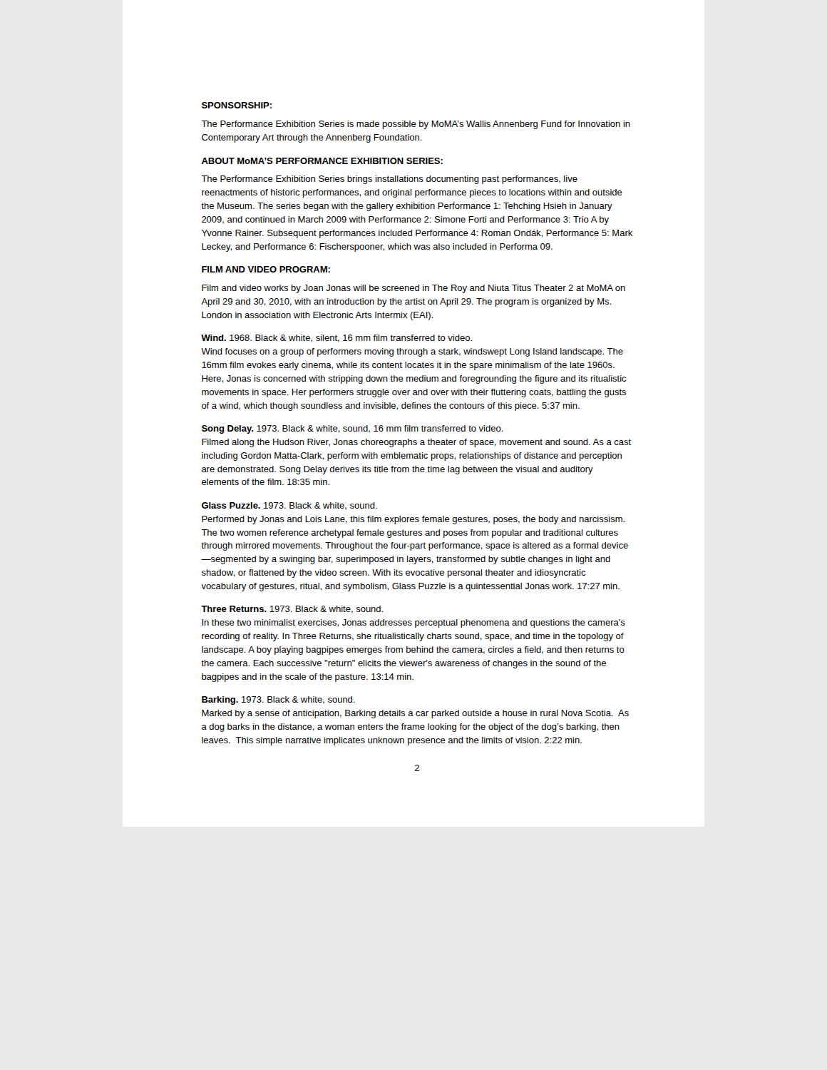SPONSORSHIP:
The Performance Exhibition Series is made possible by MoMA’s Wallis Annenberg Fund for Innovation in Contemporary Art through the Annenberg Foundation.
ABOUT MoMA’S PERFORMANCE EXHIBITION SERIES:
The Performance Exhibition Series brings installations documenting past performances, live reenactments of historic performances, and original performance pieces to locations within and outside the Museum. The series began with the gallery exhibition Performance 1: Tehching Hsieh in January 2009, and continued in March 2009 with Performance 2: Simone Forti and Performance 3: Trio A by Yvonne Rainer. Subsequent performances included Performance 4: Roman Ondák, Performance 5: Mark Leckey, and Performance 6: Fischerspooner, which was also included in Performa 09.
FILM AND VIDEO PROGRAM:
Film and video works by Joan Jonas will be screened in The Roy and Niuta Titus Theater 2 at MoMA on April 29 and 30, 2010, with an introduction by the artist on April 29. The program is organized by Ms. London in association with Electronic Arts Intermix (EAI).
Wind. 1968. Black & white, silent, 16 mm film transferred to video.
Wind focuses on a group of performers moving through a stark, windswept Long Island landscape. The 16mm film evokes early cinema, while its content locates it in the spare minimalism of the late 1960s. Here, Jonas is concerned with stripping down the medium and foregrounding the figure and its ritualistic movements in space. Her performers struggle over and over with their fluttering coats, battling the gusts of a wind, which though soundless and invisible, defines the contours of this piece. 5:37 min.
Song Delay. 1973. Black & white, sound, 16 mm film transferred to video.
Filmed along the Hudson River, Jonas choreographs a theater of space, movement and sound. As a cast including Gordon Matta-Clark, perform with emblematic props, relationships of distance and perception are demonstrated. Song Delay derives its title from the time lag between the visual and auditory elements of the film. 18:35 min.
Glass Puzzle. 1973. Black & white, sound.
Performed by Jonas and Lois Lane, this film explores female gestures, poses, the body and narcissism. The two women reference archetypal female gestures and poses from popular and traditional cultures through mirrored movements. Throughout the four-part performance, space is altered as a formal device—segmented by a swinging bar, superimposed in layers, transformed by subtle changes in light and shadow, or flattened by the video screen. With its evocative personal theater and idiosyncratic vocabulary of gestures, ritual, and symbolism, Glass Puzzle is a quintessential Jonas work. 17:27 min.
Three Returns. 1973. Black & white, sound.
In these two minimalist exercises, Jonas addresses perceptual phenomena and questions the camera's recording of reality. In Three Returns, she ritualistically charts sound, space, and time in the topology of landscape. A boy playing bagpipes emerges from behind the camera, circles a field, and then returns to the camera. Each successive "return" elicits the viewer's awareness of changes in the sound of the bagpipes and in the scale of the pasture. 13:14 min.
Barking. 1973. Black & white, sound.
Marked by a sense of anticipation, Barking details a car parked outside a house in rural Nova Scotia. As a dog barks in the distance, a woman enters the frame looking for the object of the dog’s barking, then leaves. This simple narrative implicates unknown presence and the limits of vision. 2:22 min.
2